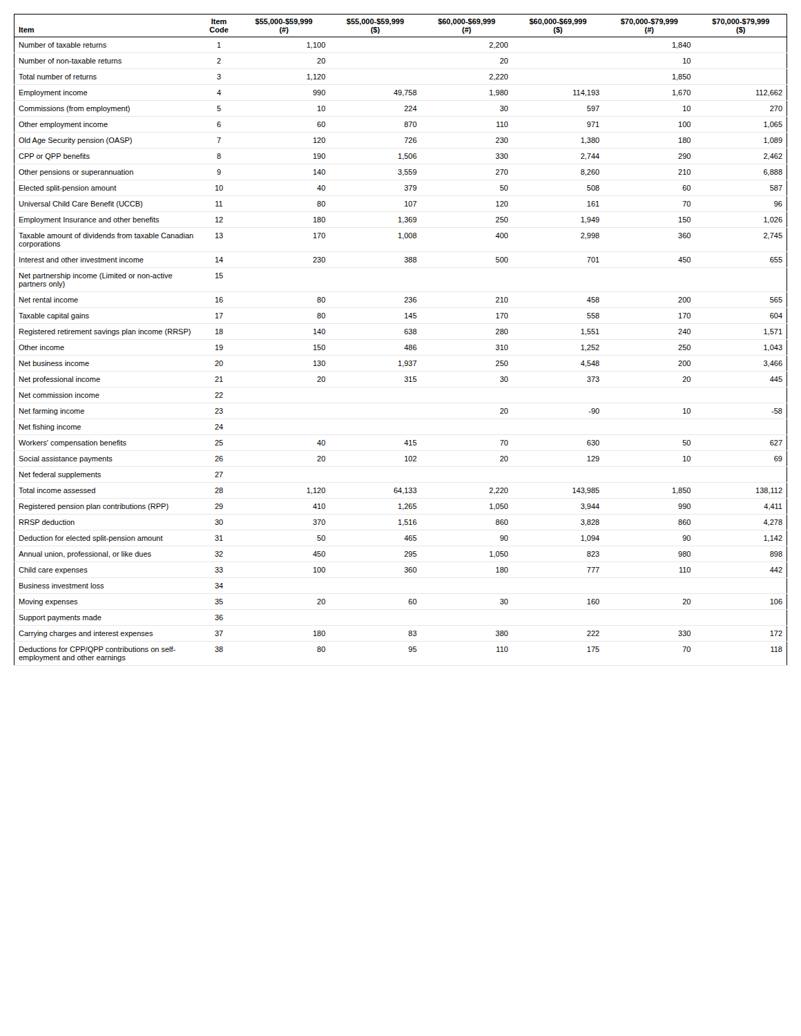| Item | Item Code | $55,000-$59,999 (#) | $55,000-$59,999 ($) | $60,000-$69,999 (#) | $60,000-$69,999 ($) | $70,000-$79,999 (#) | $70,000-$79,999 ($) |
| --- | --- | --- | --- | --- | --- | --- | --- |
| Number of taxable returns | 1 | 1,100 | | 2,200 | | 1,840 | |
| Number of non-taxable returns | 2 | 20 | | 20 | | 10 | |
| Total number of returns | 3 | 1,120 | | 2,220 | | 1,850 | |
| Employment income | 4 | 990 | 49,758 | 1,980 | 114,193 | 1,670 | 112,662 |
| Commissions (from employment) | 5 | 10 | 224 | 30 | 597 | 10 | 270 |
| Other employment income | 6 | 60 | 870 | 110 | 971 | 100 | 1,065 |
| Old Age Security pension (OASP) | 7 | 120 | 726 | 230 | 1,380 | 180 | 1,089 |
| CPP or QPP benefits | 8 | 190 | 1,506 | 330 | 2,744 | 290 | 2,462 |
| Other pensions or superannuation | 9 | 140 | 3,559 | 270 | 8,260 | 210 | 6,888 |
| Elected split-pension amount | 10 | 40 | 379 | 50 | 508 | 60 | 587 |
| Universal Child Care Benefit (UCCB) | 11 | 80 | 107 | 120 | 161 | 70 | 96 |
| Employment Insurance and other benefits | 12 | 180 | 1,369 | 250 | 1,949 | 150 | 1,026 |
| Taxable amount of dividends from taxable Canadian corporations | 13 | 170 | 1,008 | 400 | 2,998 | 360 | 2,745 |
| Interest and other investment income | 14 | 230 | 388 | 500 | 701 | 450 | 655 |
| Net partnership income (Limited or non-active partners only) | 15 | | | | | | |
| Net rental income | 16 | 80 | 236 | 210 | 458 | 200 | 565 |
| Taxable capital gains | 17 | 80 | 145 | 170 | 558 | 170 | 604 |
| Registered retirement savings plan income (RRSP) | 18 | 140 | 638 | 280 | 1,551 | 240 | 1,571 |
| Other income | 19 | 150 | 486 | 310 | 1,252 | 250 | 1,043 |
| Net business income | 20 | 130 | 1,937 | 250 | 4,548 | 200 | 3,466 |
| Net professional income | 21 | 20 | 315 | 30 | 373 | 20 | 445 |
| Net commission income | 22 | | | | | | |
| Net farming income | 23 | | | 20 | -90 | 10 | -58 |
| Net fishing income | 24 | | | | | | |
| Workers' compensation benefits | 25 | 40 | 415 | 70 | 630 | 50 | 627 |
| Social assistance payments | 26 | 20 | 102 | 20 | 129 | 10 | 69 |
| Net federal supplements | 27 | | | | | | |
| Total income assessed | 28 | 1,120 | 64,133 | 2,220 | 143,985 | 1,850 | 138,112 |
| Registered pension plan contributions (RPP) | 29 | 410 | 1,265 | 1,050 | 3,944 | 990 | 4,411 |
| RRSP deduction | 30 | 370 | 1,516 | 860 | 3,828 | 860 | 4,278 |
| Deduction for elected split-pension amount | 31 | 50 | 465 | 90 | 1,094 | 90 | 1,142 |
| Annual union, professional, or like dues | 32 | 450 | 295 | 1,050 | 823 | 980 | 898 |
| Child care expenses | 33 | 100 | 360 | 180 | 777 | 110 | 442 |
| Business investment loss | 34 | | | | | | |
| Moving expenses | 35 | 20 | 60 | 30 | 160 | 20 | 106 |
| Support payments made | 36 | | | | | | |
| Carrying charges and interest expenses | 37 | 180 | 83 | 380 | 222 | 330 | 172 |
| Deductions for CPP/QPP contributions on self-employment and other earnings | 38 | 80 | 95 | 110 | 175 | 70 | 118 |